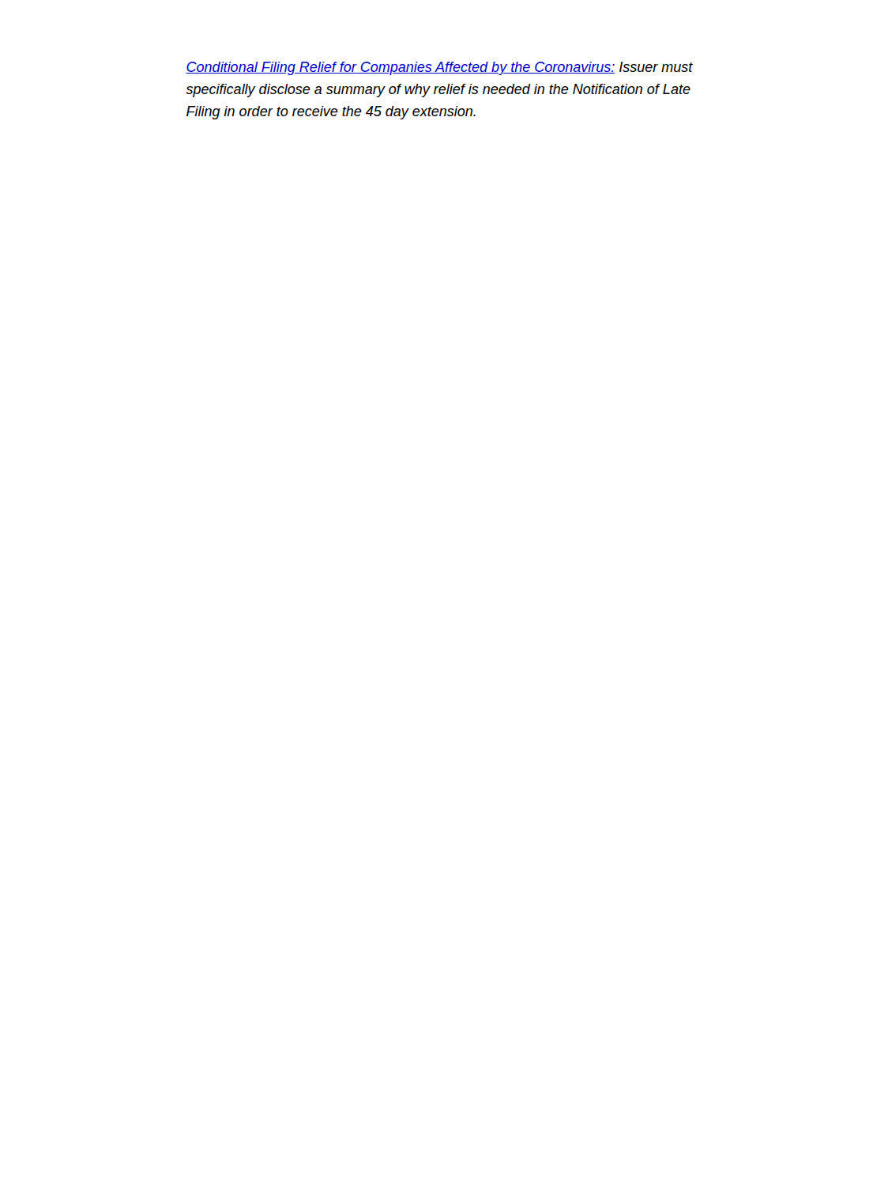Conditional Filing Relief for Companies Affected by the Coronavirus: Issuer must specifically disclose a summary of why relief is needed in the Notification of Late Filing in order to receive the 45 day extension.